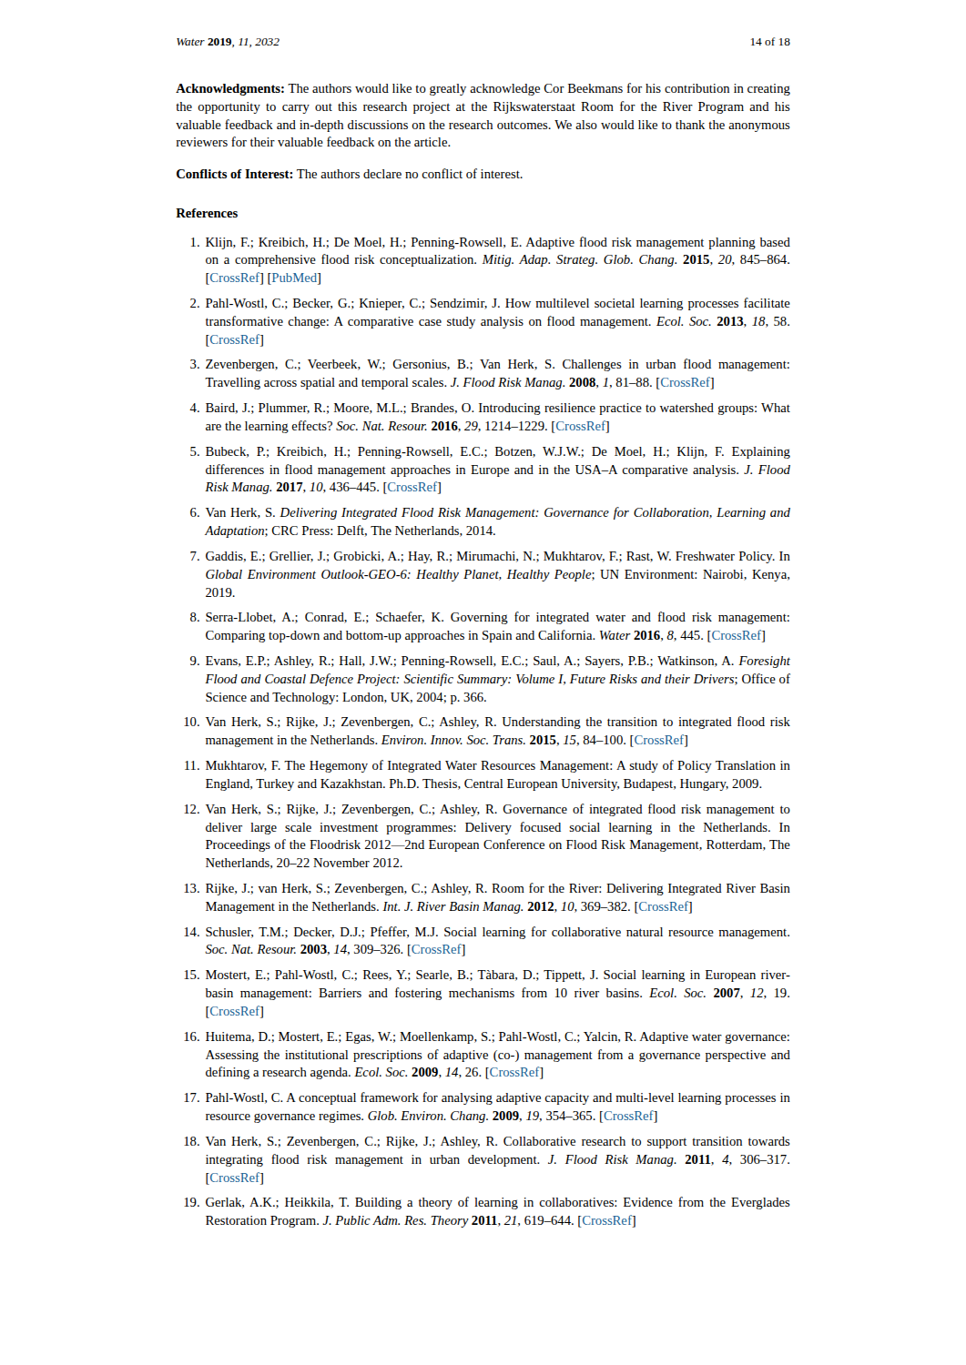Water 2019, 11, 2032
14 of 18
Acknowledgments: The authors would like to greatly acknowledge Cor Beekmans for his contribution in creating the opportunity to carry out this research project at the Rijkswaterstaat Room for the River Program and his valuable feedback and in-depth discussions on the research outcomes. We also would like to thank the anonymous reviewers for their valuable feedback on the article.
Conflicts of Interest: The authors declare no conflict of interest.
References
Klijn, F.; Kreibich, H.; De Moel, H.; Penning-Rowsell, E. Adaptive flood risk management planning based on a comprehensive flood risk conceptualization. Mitig. Adap. Strateg. Glob. Chang. 2015, 20, 845–864. [CrossRef] [PubMed]
Pahl-Wostl, C.; Becker, G.; Knieper, C.; Sendzimir, J. How multilevel societal learning processes facilitate transformative change: A comparative case study analysis on flood management. Ecol. Soc. 2013, 18, 58. [CrossRef]
Zevenbergen, C.; Veerbeek, W.; Gersonius, B.; Van Herk, S. Challenges in urban flood management: Travelling across spatial and temporal scales. J. Flood Risk Manag. 2008, 1, 81–88. [CrossRef]
Baird, J.; Plummer, R.; Moore, M.L.; Brandes, O. Introducing resilience practice to watershed groups: What are the learning effects? Soc. Nat. Resour. 2016, 29, 1214–1229. [CrossRef]
Bubeck, P.; Kreibich, H.; Penning-Rowsell, E.C.; Botzen, W.J.W.; De Moel, H.; Klijn, F. Explaining differences in flood management approaches in Europe and in the USA–A comparative analysis. J. Flood Risk Manag. 2017, 10, 436–445. [CrossRef]
Van Herk, S. Delivering Integrated Flood Risk Management: Governance for Collaboration, Learning and Adaptation; CRC Press: Delft, The Netherlands, 2014.
Gaddis, E.; Grellier, J.; Grobicki, A.; Hay, R.; Mirumachi, N.; Mukhtarov, F.; Rast, W. Freshwater Policy. In Global Environment Outlook-GEO-6: Healthy Planet, Healthy People; UN Environment: Nairobi, Kenya, 2019.
Serra-Llobet, A.; Conrad, E.; Schaefer, K. Governing for integrated water and flood risk management: Comparing top-down and bottom-up approaches in Spain and California. Water 2016, 8, 445. [CrossRef]
Evans, E.P.; Ashley, R.; Hall, J.W.; Penning-Rowsell, E.C.; Saul, A.; Sayers, P.B.; Watkinson, A. Foresight Flood and Coastal Defence Project: Scientific Summary: Volume I, Future Risks and their Drivers; Office of Science and Technology: London, UK, 2004; p. 366.
Van Herk, S.; Rijke, J.; Zevenbergen, C.; Ashley, R. Understanding the transition to integrated flood risk management in the Netherlands. Environ. Innov. Soc. Trans. 2015, 15, 84–100. [CrossRef]
Mukhtarov, F. The Hegemony of Integrated Water Resources Management: A study of Policy Translation in England, Turkey and Kazakhstan. Ph.D. Thesis, Central European University, Budapest, Hungary, 2009.
Van Herk, S.; Rijke, J.; Zevenbergen, C.; Ashley, R. Governance of integrated flood risk management to deliver large scale investment programmes: Delivery focused social learning in the Netherlands. In Proceedings of the Floodrisk 2012—2nd European Conference on Flood Risk Management, Rotterdam, The Netherlands, 20–22 November 2012.
Rijke, J.; van Herk, S.; Zevenbergen, C.; Ashley, R. Room for the River: Delivering Integrated River Basin Management in the Netherlands. Int. J. River Basin Manag. 2012, 10, 369–382. [CrossRef]
Schusler, T.M.; Decker, D.J.; Pfeffer, M.J. Social learning for collaborative natural resource management. Soc. Nat. Resour. 2003, 14, 309–326. [CrossRef]
Mostert, E.; Pahl-Wostl, C.; Rees, Y.; Searle, B.; Tàbara, D.; Tippett, J. Social learning in European river-basin management: Barriers and fostering mechanisms from 10 river basins. Ecol. Soc. 2007, 12, 19. [CrossRef]
Huitema, D.; Mostert, E.; Egas, W.; Moellenkamp, S.; Pahl-Wostl, C.; Yalcin, R. Adaptive water governance: Assessing the institutional prescriptions of adaptive (co-) management from a governance perspective and defining a research agenda. Ecol. Soc. 2009, 14, 26. [CrossRef]
Pahl-Wostl, C. A conceptual framework for analysing adaptive capacity and multi-level learning processes in resource governance regimes. Glob. Environ. Chang. 2009, 19, 354–365. [CrossRef]
Van Herk, S.; Zevenbergen, C.; Rijke, J.; Ashley, R. Collaborative research to support transition towards integrating flood risk management in urban development. J. Flood Risk Manag. 2011, 4, 306–317. [CrossRef]
Gerlak, A.K.; Heikkila, T. Building a theory of learning in collaboratives: Evidence from the Everglades Restoration Program. J. Public Adm. Res. Theory 2011, 21, 619–644. [CrossRef]